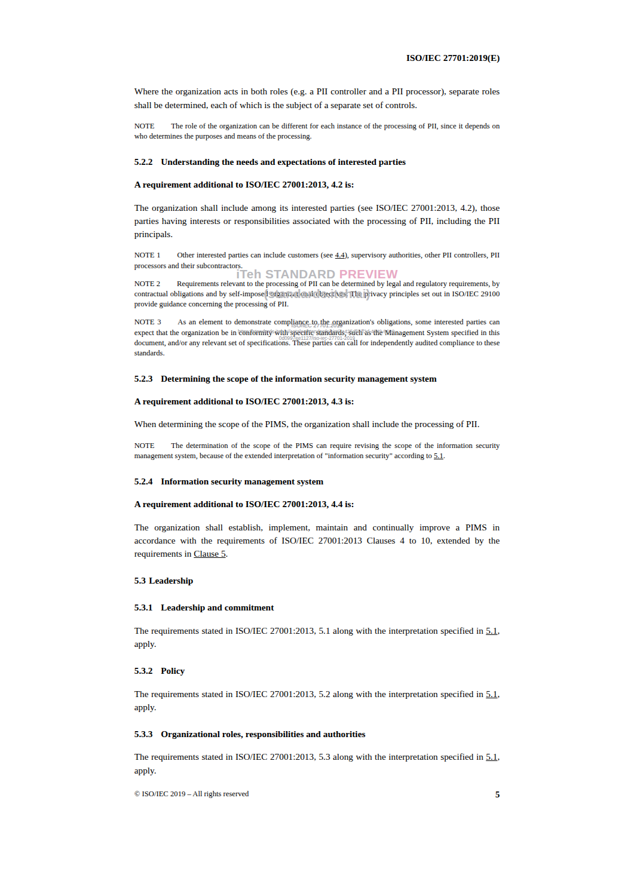ISO/IEC 27701:2019(E)
Where the organization acts in both roles (e.g. a PII controller and a PII processor), separate roles shall be determined, each of which is the subject of a separate set of controls.
NOTE The role of the organization can be different for each instance of the processing of PII, since it depends on who determines the purposes and means of the processing.
5.2.2 Understanding the needs and expectations of interested parties
A requirement additional to ISO/IEC 27001:2013, 4.2 is:
The organization shall include among its interested parties (see ISO/IEC 27001:2013, 4.2), those parties having interests or responsibilities associated with the processing of PII, including the PII principals.
NOTE 1 Other interested parties can include customers (see 4.4), supervisory authorities, other PII controllers, PII processors and their subcontractors.
NOTE 2 Requirements relevant to the processing of PII can be determined by legal and regulatory requirements, by contractual obligations and by self-imposed organizational objectives. The privacy principles set out in ISO/IEC 29100 provide guidance concerning the processing of PII.
NOTE 3 As an element to demonstrate compliance to the organization's obligations, some interested parties can expect that the organization be in conformity with specific standards, such as the Management System specified in this document, and/or any relevant set of specifications. These parties can call for independently audited compliance to these standards.
5.2.3 Determining the scope of the information security management system
A requirement additional to ISO/IEC 27001:2013, 4.3 is:
When determining the scope of the PIMS, the organization shall include the processing of PII.
NOTE The determination of the scope of the PIMS can require revising the scope of the information security management system, because of the extended interpretation of "information security" according to 5.1.
5.2.4 Information security management system
A requirement additional to ISO/IEC 27001:2013, 4.4 is:
The organization shall establish, implement, maintain and continually improve a PIMS in accordance with the requirements of ISO/IEC 27001:2013 Clauses 4 to 10, extended by the requirements in Clause 5.
5.3 Leadership
5.3.1 Leadership and commitment
The requirements stated in ISO/IEC 27001:2013, 5.1 along with the interpretation specified in 5.1, apply.
5.3.2 Policy
The requirements stated in ISO/IEC 27001:2013, 5.2 along with the interpretation specified in 5.1, apply.
5.3.3 Organizational roles, responsibilities and authorities
The requirements stated in ISO/IEC 27001:2013, 5.3 along with the interpretation specified in 5.1, apply.
iTeh STANDARD PREVIEW
(standards.iteh.ai)
ISO/IEC 27701:2019
https://standards.iteh.ai/catalog/standards/sist/1c425df2-ff2d-4849-8690-
0d0997ee1127/iso-iec-27701-2019
© ISO/IEC 2019 – All rights reserved
5